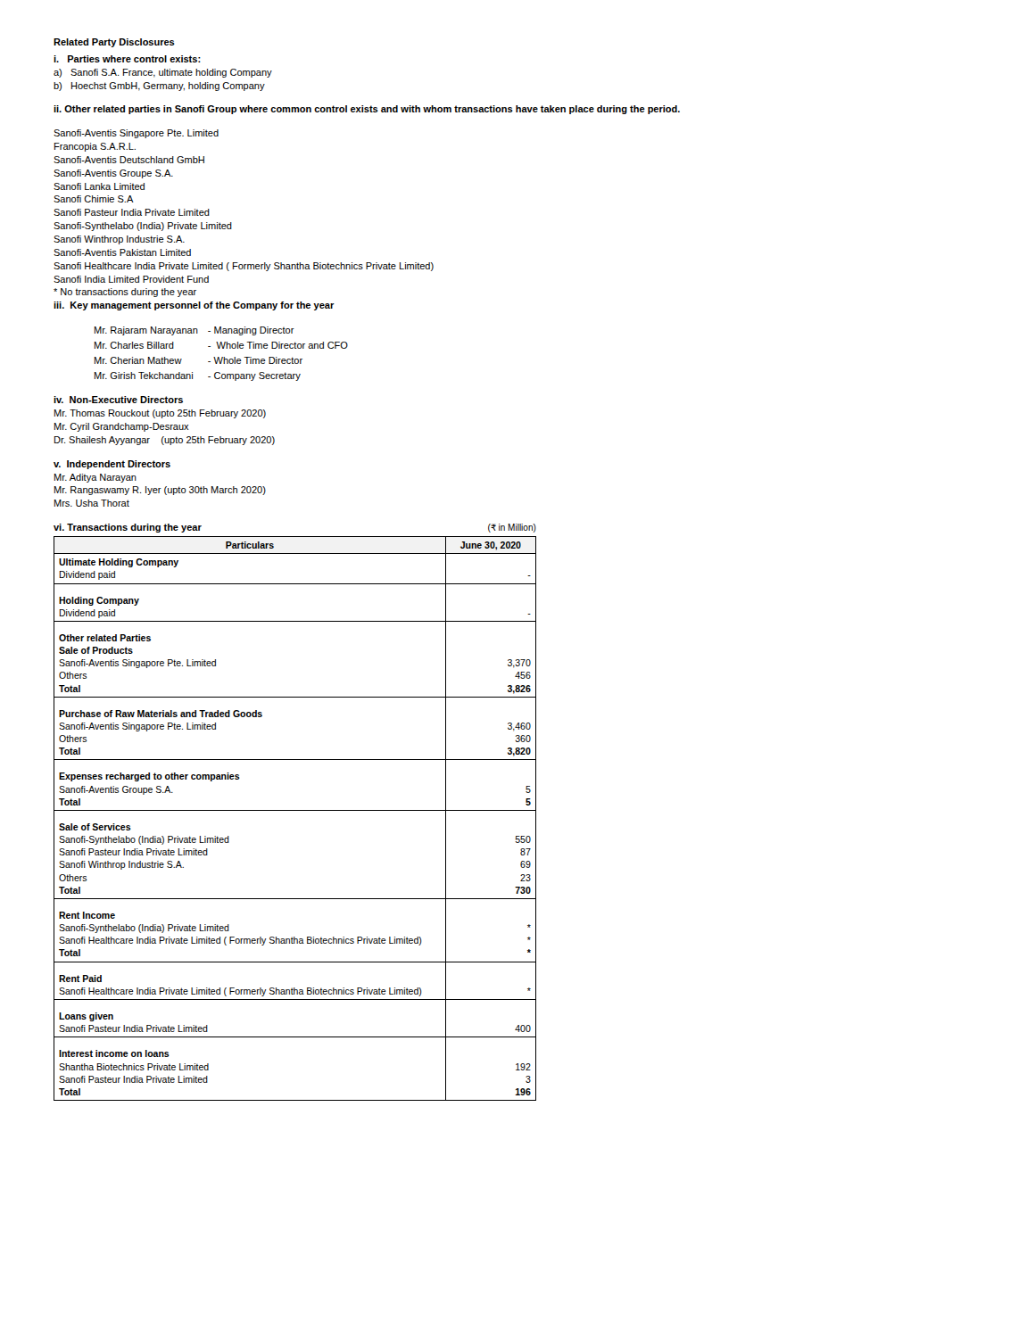Related Party Disclosures
i. Parties where control exists:
a) Sanofi S.A. France, ultimate holding Company
b) Hoechst GmbH, Germany, holding Company
ii. Other related parties in Sanofi Group where common control exists and with whom transactions have taken place during the period.
Sanofi-Aventis Singapore Pte. Limited
Francopia S.A.R.L.
Sanofi-Aventis Deutschland GmbH
Sanofi-Aventis Groupe S.A.
Sanofi Lanka Limited
Sanofi Chimie S.A
Sanofi Pasteur India Private Limited
Sanofi-Synthelabo (India) Private Limited
Sanofi Winthrop Industrie S.A.
Sanofi-Aventis Pakistan Limited
Sanofi Healthcare India Private Limited ( Formerly Shantha Biotechnics Private Limited)
Sanofi India Limited Provident Fund
* No transactions during the year
iii. Key management personnel of the Company for the year
| Mr. Rajaram Narayanan | - Managing Director |
| Mr. Charles Billard | - Whole Time Director and CFO |
| Mr. Cherian Mathew | - Whole Time Director |
| Mr. Girish Tekchandani | - Company Secretary |
iv. Non-Executive Directors
Mr. Thomas Rouckout (upto 25th February 2020)
Mr. Cyril Grandchamp-Desraux
Dr. Shailesh Ayyangar (upto 25th February 2020)
v. Independent Directors
Mr. Aditya Narayan
Mr. Rangaswamy R. Iyer (upto 30th March 2020)
Mrs. Usha Thorat
| vi. Transactions during the year | (₹ in Million) |
| Particulars | June 30, 2020 |
| --- | --- |
| Ultimate Holding Company Dividend paid | - |
| Holding Company Dividend paid | - |
| Other related Parties Sale of Products Sanofi-Aventis Singapore Pte. Limited Others Total | 3,370 456 3,826 |
| Purchase of Raw Materials and Traded Goods Sanofi-Aventis Singapore Pte. Limited Others Total | 3,460 360 3,820 |
| Expenses recharged to other companies Sanofi-Aventis Groupe S.A. Total | 5 5 |
| Sale of Services Sanofi-Synthelabo (India) Private Limited Sanofi Pasteur India Private Limited Sanofi Winthrop Industrie S.A. Others Total | 550 87 69 23 730 |
| Rent Income Sanofi-Synthelabo (India) Private Limited Sanofi Healthcare India Private Limited ( Formerly Shantha Biotechnics Private Limited) Total | * * * |
| Rent Paid Sanofi Healthcare India Private Limited ( Formerly Shantha Biotechnics Private Limited) | * |
| Loans given Sanofi Pasteur India Private Limited | 400 |
| Interest income on loans Shantha Biotechnics Private Limited Sanofi Pasteur India Private Limited Total | 192 3 196 |